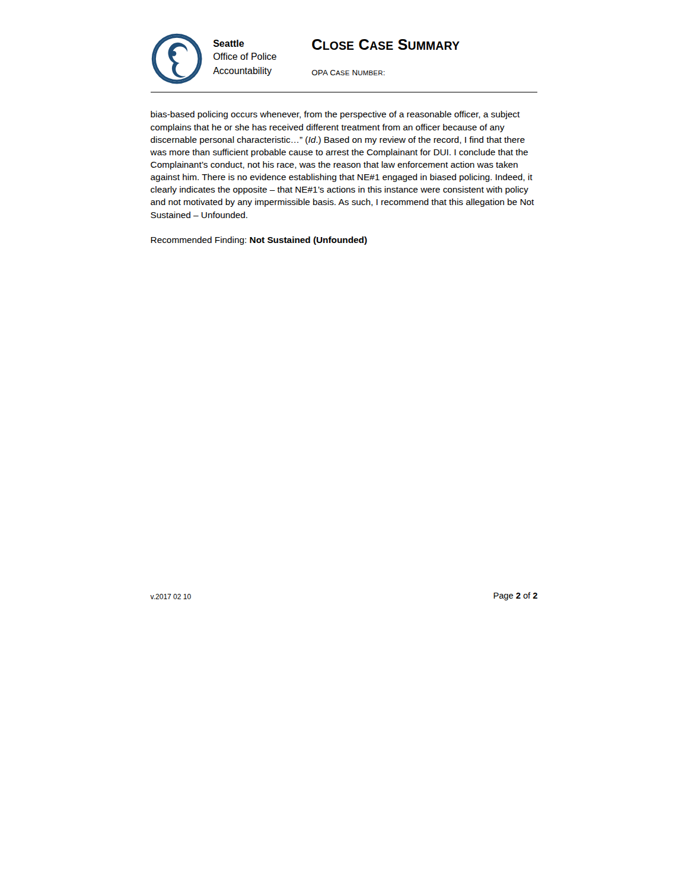Seattle
Office of Police
Accountability
CLOSE CASE SUMMARY
OPA CASE NUMBER:
bias-based policing occurs whenever, from the perspective of a reasonable officer, a subject complains that he or she has received different treatment from an officer because of any discernable personal characteristic…” (Id.) Based on my review of the record, I find that there was more than sufficient probable cause to arrest the Complainant for DUI. I conclude that the Complainant’s conduct, not his race, was the reason that law enforcement action was taken against him. There is no evidence establishing that NE#1 engaged in biased policing. Indeed, it clearly indicates the opposite – that NE#1’s actions in this instance were consistent with policy and not motivated by any impermissible basis. As such, I recommend that this allegation be Not Sustained – Unfounded.
Recommended Finding: Not Sustained (Unfounded)
v.2017 02 10
Page 2 of 2